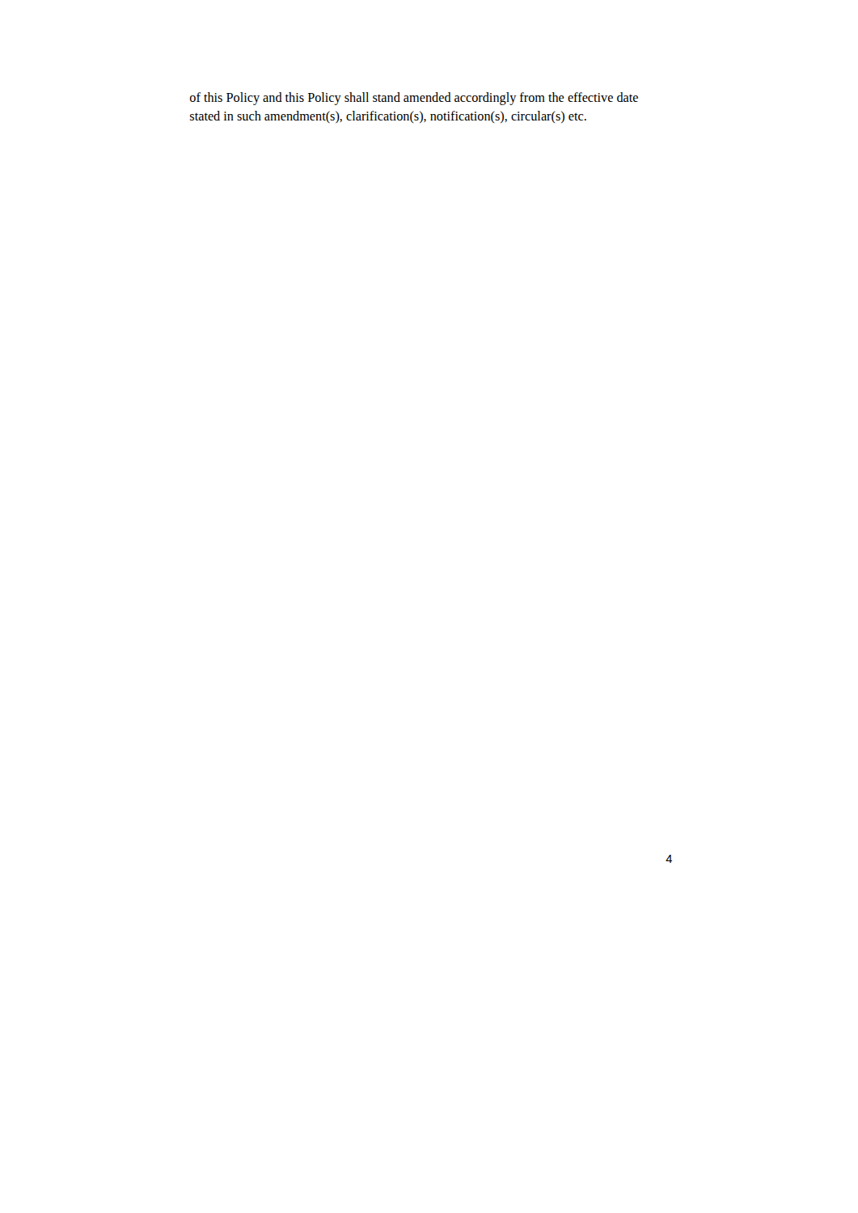of this Policy and this Policy shall stand amended accordingly from the effective date stated in such amendment(s), clarification(s), notification(s), circular(s) etc.
4